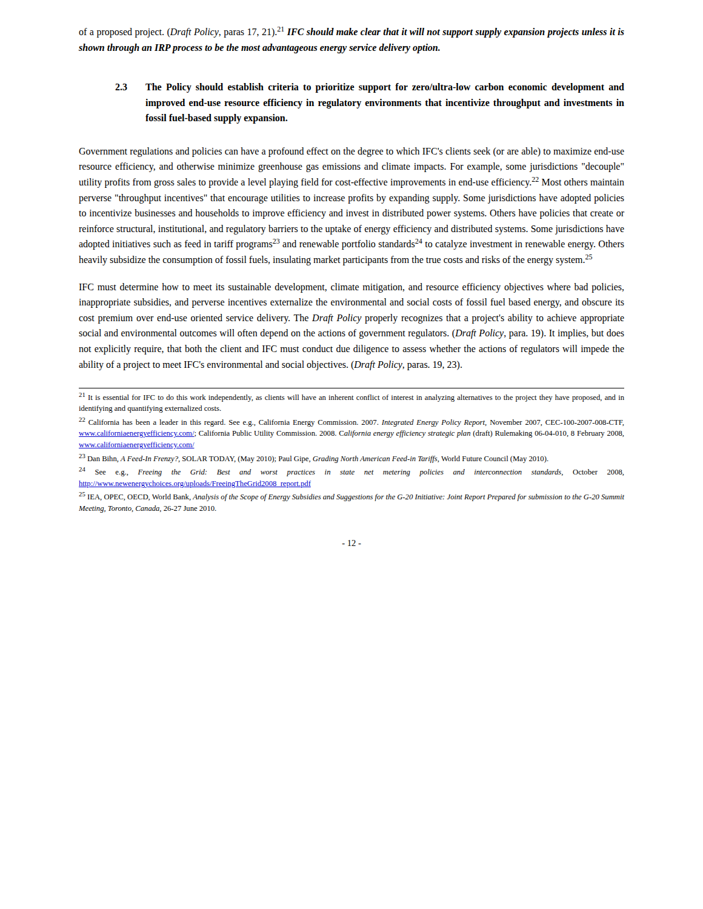of a proposed project. (Draft Policy, paras 17, 21).21 IFC should make clear that it will not support supply expansion projects unless it is shown through an IRP process to be the most advantageous energy service delivery option.
2.3 The Policy should establish criteria to prioritize support for zero/ultra-low carbon economic development and improved end-use resource efficiency in regulatory environments that incentivize throughput and investments in fossil fuel-based supply expansion.
Government regulations and policies can have a profound effect on the degree to which IFC's clients seek (or are able) to maximize end-use resource efficiency, and otherwise minimize greenhouse gas emissions and climate impacts. For example, some jurisdictions "decouple" utility profits from gross sales to provide a level playing field for cost-effective improvements in end-use efficiency.22 Most others maintain perverse "throughput incentives" that encourage utilities to increase profits by expanding supply. Some jurisdictions have adopted policies to incentivize businesses and households to improve efficiency and invest in distributed power systems. Others have policies that create or reinforce structural, institutional, and regulatory barriers to the uptake of energy efficiency and distributed systems. Some jurisdictions have adopted initiatives such as feed in tariff programs23 and renewable portfolio standards24 to catalyze investment in renewable energy. Others heavily subsidize the consumption of fossil fuels, insulating market participants from the true costs and risks of the energy system.25
IFC must determine how to meet its sustainable development, climate mitigation, and resource efficiency objectives where bad policies, inappropriate subsidies, and perverse incentives externalize the environmental and social costs of fossil fuel based energy, and obscure its cost premium over end-use oriented service delivery. The Draft Policy properly recognizes that a project's ability to achieve appropriate social and environmental outcomes will often depend on the actions of government regulators. (Draft Policy, para. 19). It implies, but does not explicitly require, that both the client and IFC must conduct due diligence to assess whether the actions of regulators will impede the ability of a project to meet IFC's environmental and social objectives. (Draft Policy, paras. 19, 23).
21 It is essential for IFC to do this work independently, as clients will have an inherent conflict of interest in analyzing alternatives to the project they have proposed, and in identifying and quantifying externalized costs.
22 California has been a leader in this regard. See e.g., California Energy Commission. 2007. Integrated Energy Policy Report, November 2007, CEC-100-2007-008-CTF, www.californiaenergyefficiency.com/; California Public Utility Commission. 2008. California energy efficiency strategic plan (draft) Rulemaking 06-04-010, 8 February 2008, www.californiaenergyefficiency.com/
23 Dan Bihn, A Feed-In Frenzy?, SOLAR TODAY, (May 2010); Paul Gipe, Grading North American Feed-in Tariffs, World Future Council (May 2010).
24 See e.g., Freeing the Grid: Best and worst practices in state net metering policies and interconnection standards, October 2008, http://www.newenergychoices.org/uploads/FreeingTheGrid2008_report.pdf
25 IEA, OPEC, OECD, World Bank, Analysis of the Scope of Energy Subsidies and Suggestions for the G-20 Initiative: Joint Report Prepared for submission to the G-20 Summit Meeting, Toronto, Canada, 26-27 June 2010.
- 12 -